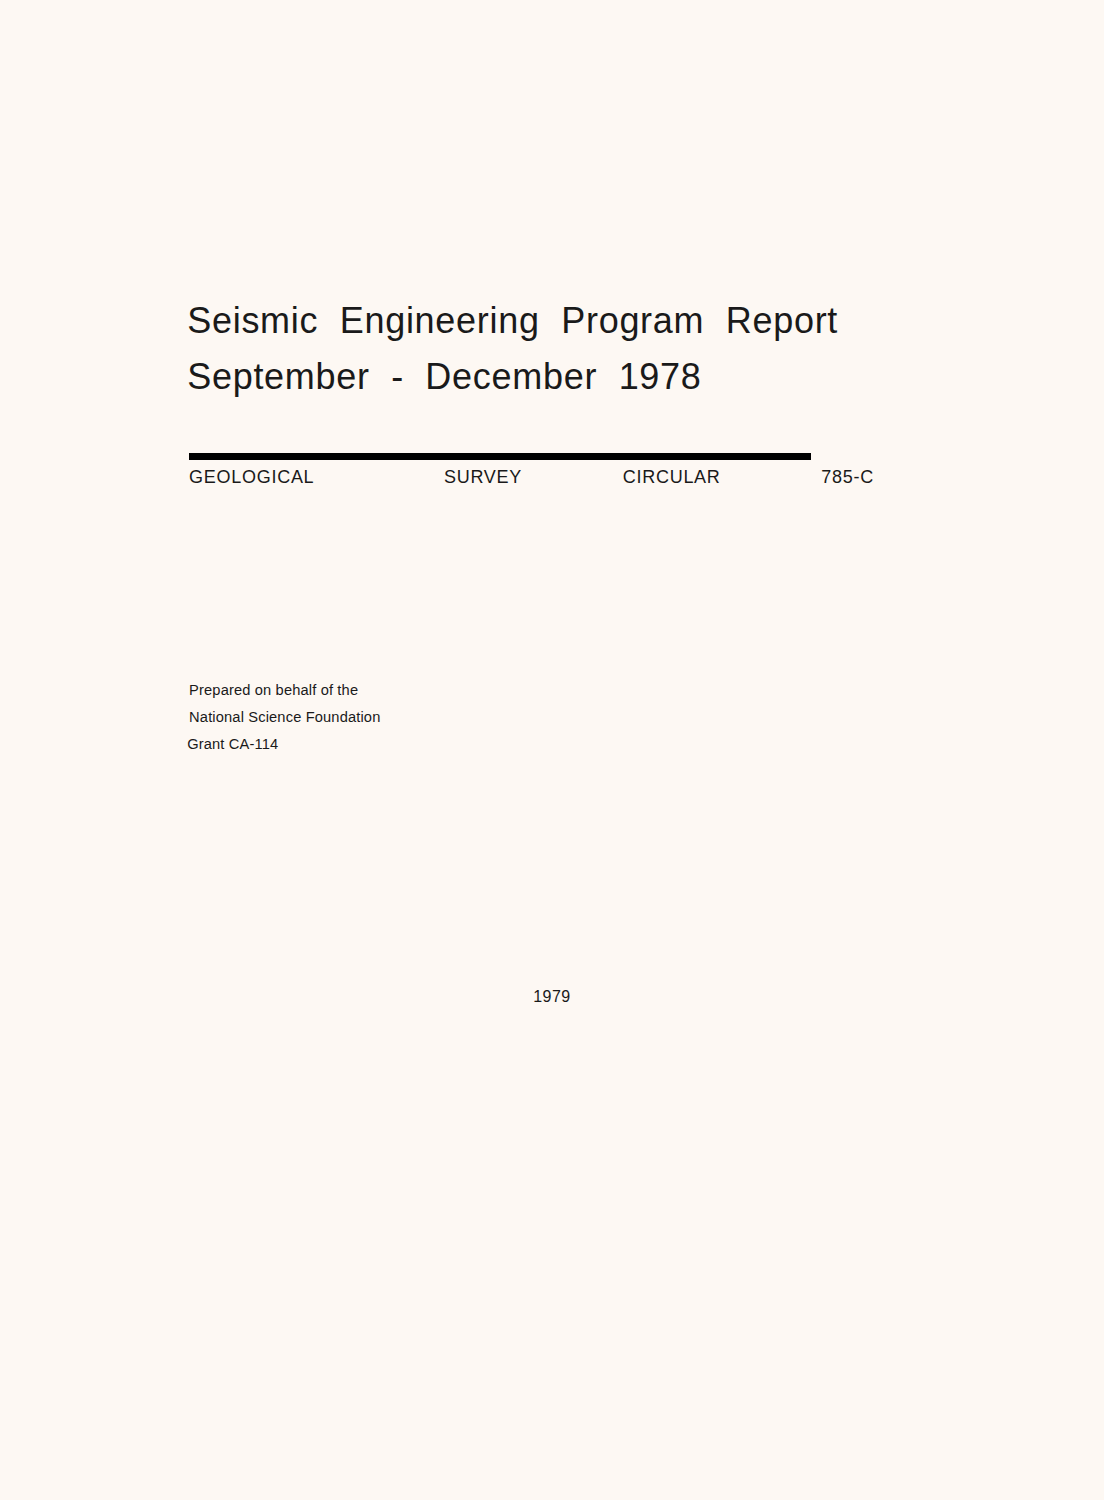Seismic Engineering Program Report September - December 1978
GEOLOGICAL SURVEY CIRCULAR 785-C
Prepared on behalf of the
National Science Foundation
Grant CA-114
1979